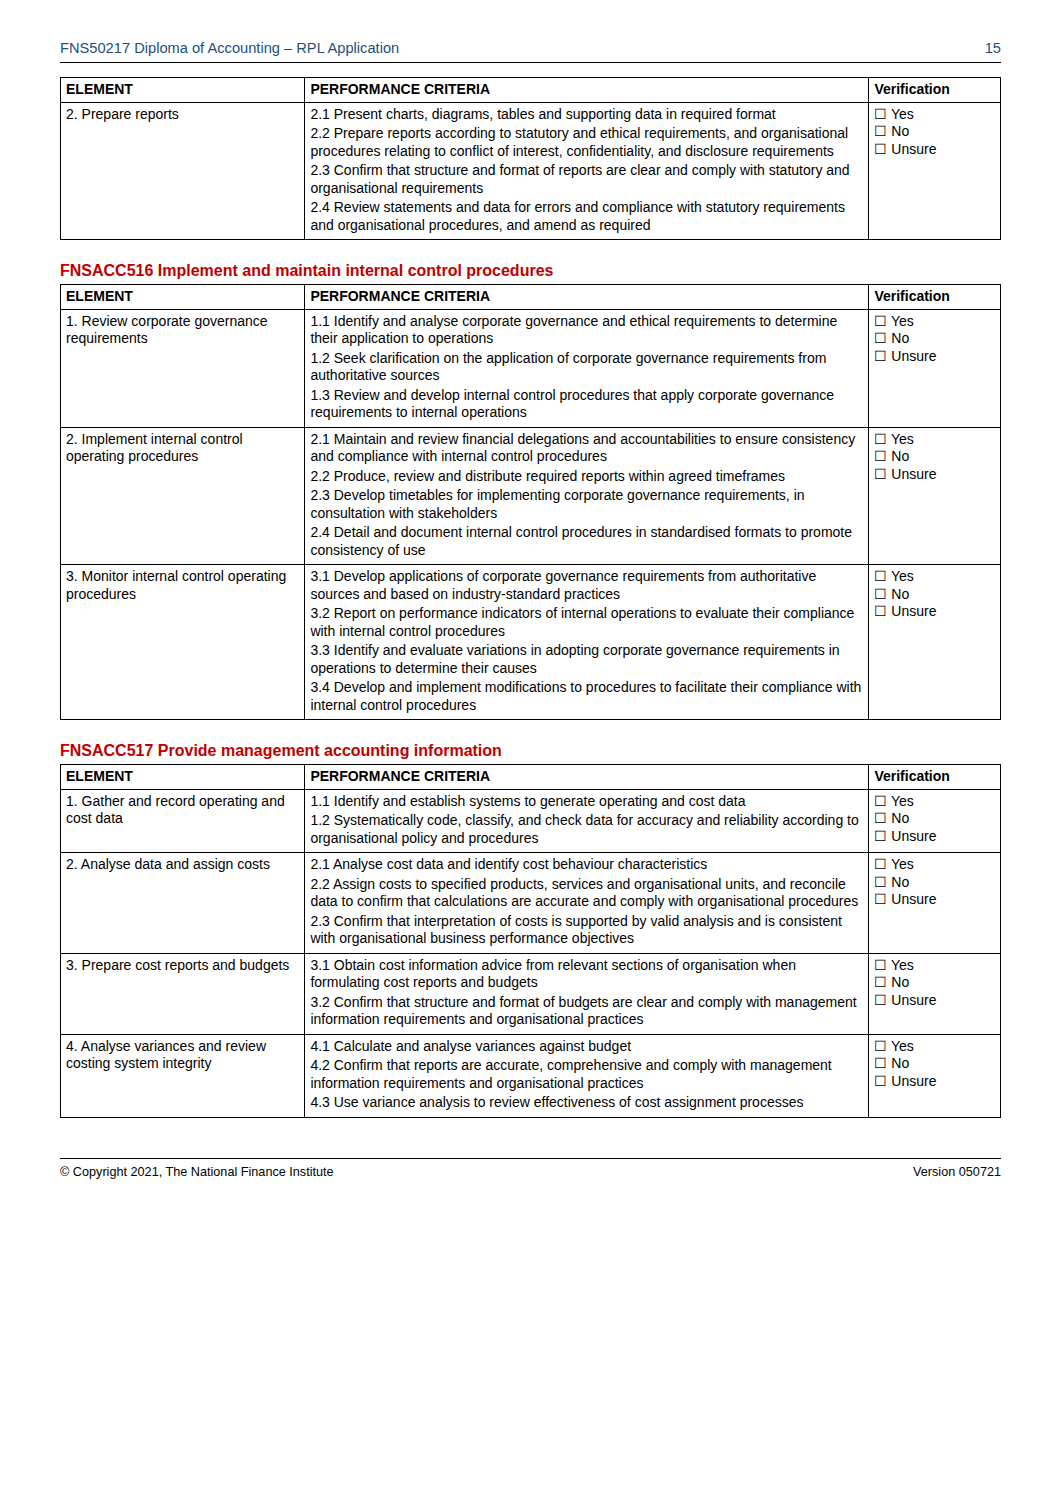FNS50217 Diploma of Accounting – RPL Application 15
| ELEMENT | PERFORMANCE CRITERIA | Verification |
| --- | --- | --- |
| 2. Prepare reports | 2.1 Present charts, diagrams, tables and supporting data in required format 2.2 Prepare reports according to statutory and ethical requirements, and organisational procedures relating to conflict of interest, confidentiality, and disclosure requirements 2.3 Confirm that structure and format of reports are clear and comply with statutory and organisational requirements 2.4 Review statements and data for errors and compliance with statutory requirements and organisational procedures, and amend as required | ☐ Yes ☐ No ☐ Unsure |
FNSACC516 Implement and maintain internal control procedures
| ELEMENT | PERFORMANCE CRITERIA | Verification |
| --- | --- | --- |
| 1. Review corporate governance requirements | 1.1 Identify and analyse corporate governance and ethical requirements to determine their application to operations 1.2 Seek clarification on the application of corporate governance requirements from authoritative sources 1.3 Review and develop internal control procedures that apply corporate governance requirements to internal operations | ☐ Yes ☐ No ☐ Unsure |
| 2. Implement internal control operating procedures | 2.1 Maintain and review financial delegations and accountabilities to ensure consistency and compliance with internal control procedures 2.2 Produce, review and distribute required reports within agreed timeframes 2.3 Develop timetables for implementing corporate governance requirements, in consultation with stakeholders 2.4 Detail and document internal control procedures in standardised formats to promote consistency of use | ☐ Yes ☐ No ☐ Unsure |
| 3. Monitor internal control operating procedures | 3.1 Develop applications of corporate governance requirements from authoritative sources and based on industry-standard practices 3.2 Report on performance indicators of internal operations to evaluate their compliance with internal control procedures 3.3 Identify and evaluate variations in adopting corporate governance requirements in operations to determine their causes 3.4 Develop and implement modifications to procedures to facilitate their compliance with internal control procedures | ☐ Yes ☐ No ☐ Unsure |
FNSACC517 Provide management accounting information
| ELEMENT | PERFORMANCE CRITERIA | Verification |
| --- | --- | --- |
| 1. Gather and record operating and cost data | 1.1 Identify and establish systems to generate operating and cost data 1.2 Systematically code, classify, and check data for accuracy and reliability according to organisational policy and procedures | ☐ Yes ☐ No ☐ Unsure |
| 2. Analyse data and assign costs | 2.1 Analyse cost data and identify cost behaviour characteristics 2.2 Assign costs to specified products, services and organisational units, and reconcile data to confirm that calculations are accurate and comply with organisational procedures 2.3 Confirm that interpretation of costs is supported by valid analysis and is consistent with organisational business performance objectives | ☐ Yes ☐ No ☐ Unsure |
| 3. Prepare cost reports and budgets | 3.1 Obtain cost information advice from relevant sections of organisation when formulating cost reports and budgets 3.2 Confirm that structure and format of budgets are clear and comply with management information requirements and organisational practices | ☐ Yes ☐ No ☐ Unsure |
| 4. Analyse variances and review costing system integrity | 4.1 Calculate and analyse variances against budget 4.2 Confirm that reports are accurate, comprehensive and comply with management information requirements and organisational practices 4.3 Use variance analysis to review effectiveness of cost assignment processes | ☐ Yes ☐ No ☐ Unsure |
© Copyright 2021, The National Finance Institute Version 050721